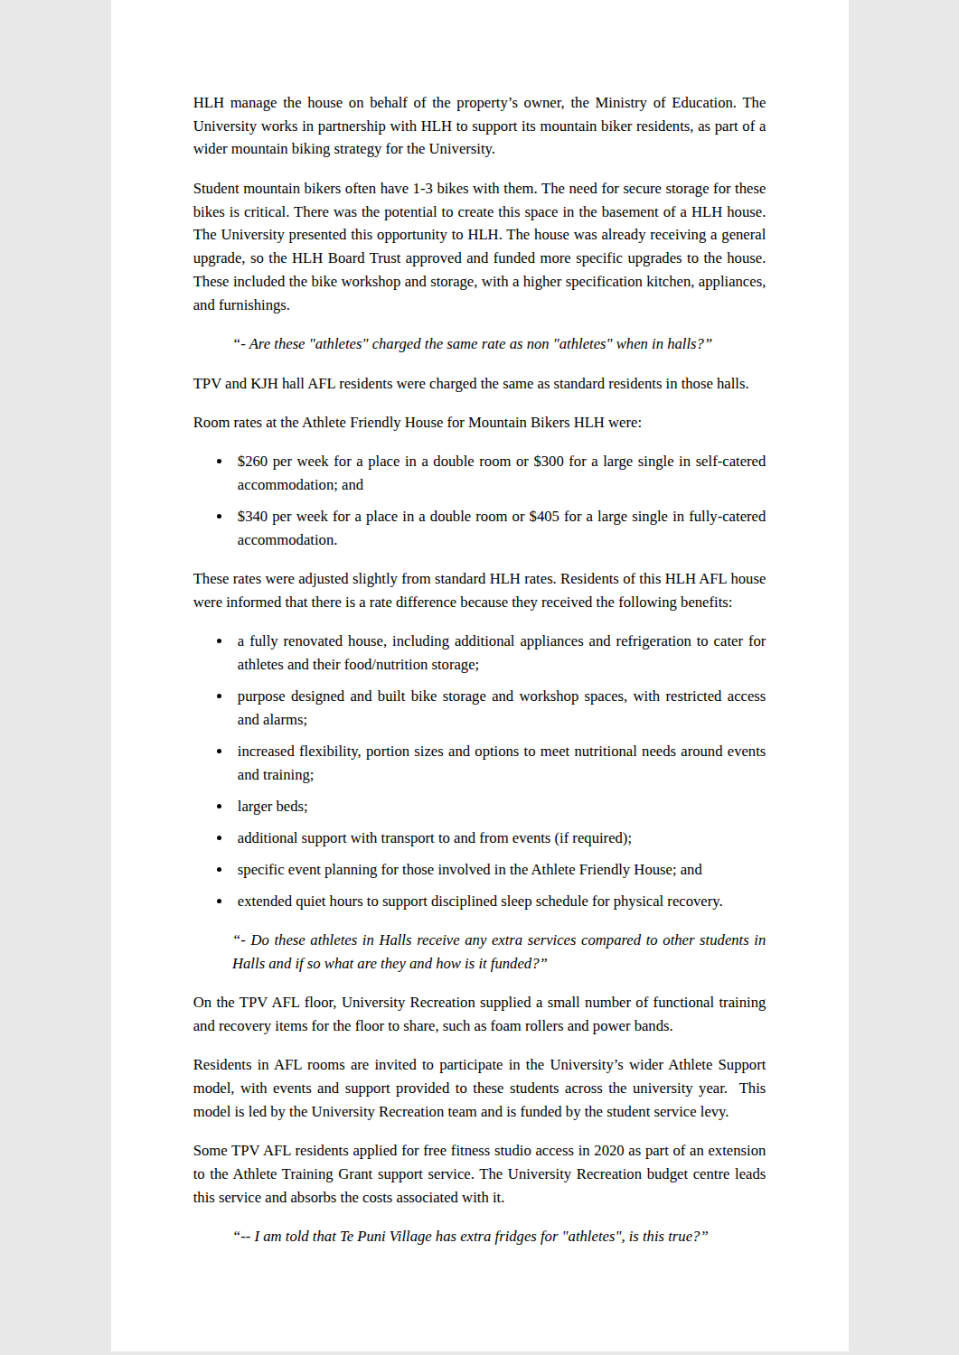HLH manage the house on behalf of the property’s owner, the Ministry of Education. The University works in partnership with HLH to support its mountain biker residents, as part of a wider mountain biking strategy for the University.
Student mountain bikers often have 1-3 bikes with them. The need for secure storage for these bikes is critical. There was the potential to create this space in the basement of a HLH house. The University presented this opportunity to HLH. The house was already receiving a general upgrade, so the HLH Board Trust approved and funded more specific upgrades to the house. These included the bike workshop and storage, with a higher specification kitchen, appliances, and furnishings.
“- Are these "athletes" charged the same rate as non "athletes" when in halls?”
TPV and KJH hall AFL residents were charged the same as standard residents in those halls.
Room rates at the Athlete Friendly House for Mountain Bikers HLH were:
$260 per week for a place in a double room or $300 for a large single in self-catered accommodation; and
$340 per week for a place in a double room or $405 for a large single in fully-catered accommodation.
These rates were adjusted slightly from standard HLH rates. Residents of this HLH AFL house were informed that there is a rate difference because they received the following benefits:
a fully renovated house, including additional appliances and refrigeration to cater for athletes and their food/nutrition storage;
purpose designed and built bike storage and workshop spaces, with restricted access and alarms;
increased flexibility, portion sizes and options to meet nutritional needs around events and training;
larger beds;
additional support with transport to and from events (if required);
specific event planning for those involved in the Athlete Friendly House; and
extended quiet hours to support disciplined sleep schedule for physical recovery.
“- Do these athletes in Halls receive any extra services compared to other students in Halls and if so what are they and how is it funded?”
On the TPV AFL floor, University Recreation supplied a small number of functional training and recovery items for the floor to share, such as foam rollers and power bands.
Residents in AFL rooms are invited to participate in the University’s wider Athlete Support model, with events and support provided to these students across the university year. This model is led by the University Recreation team and is funded by the student service levy.
Some TPV AFL residents applied for free fitness studio access in 2020 as part of an extension to the Athlete Training Grant support service. The University Recreation budget centre leads this service and absorbs the costs associated with it.
“-- I am told that Te Puni Village has extra fridges for "athletes", is this true?”